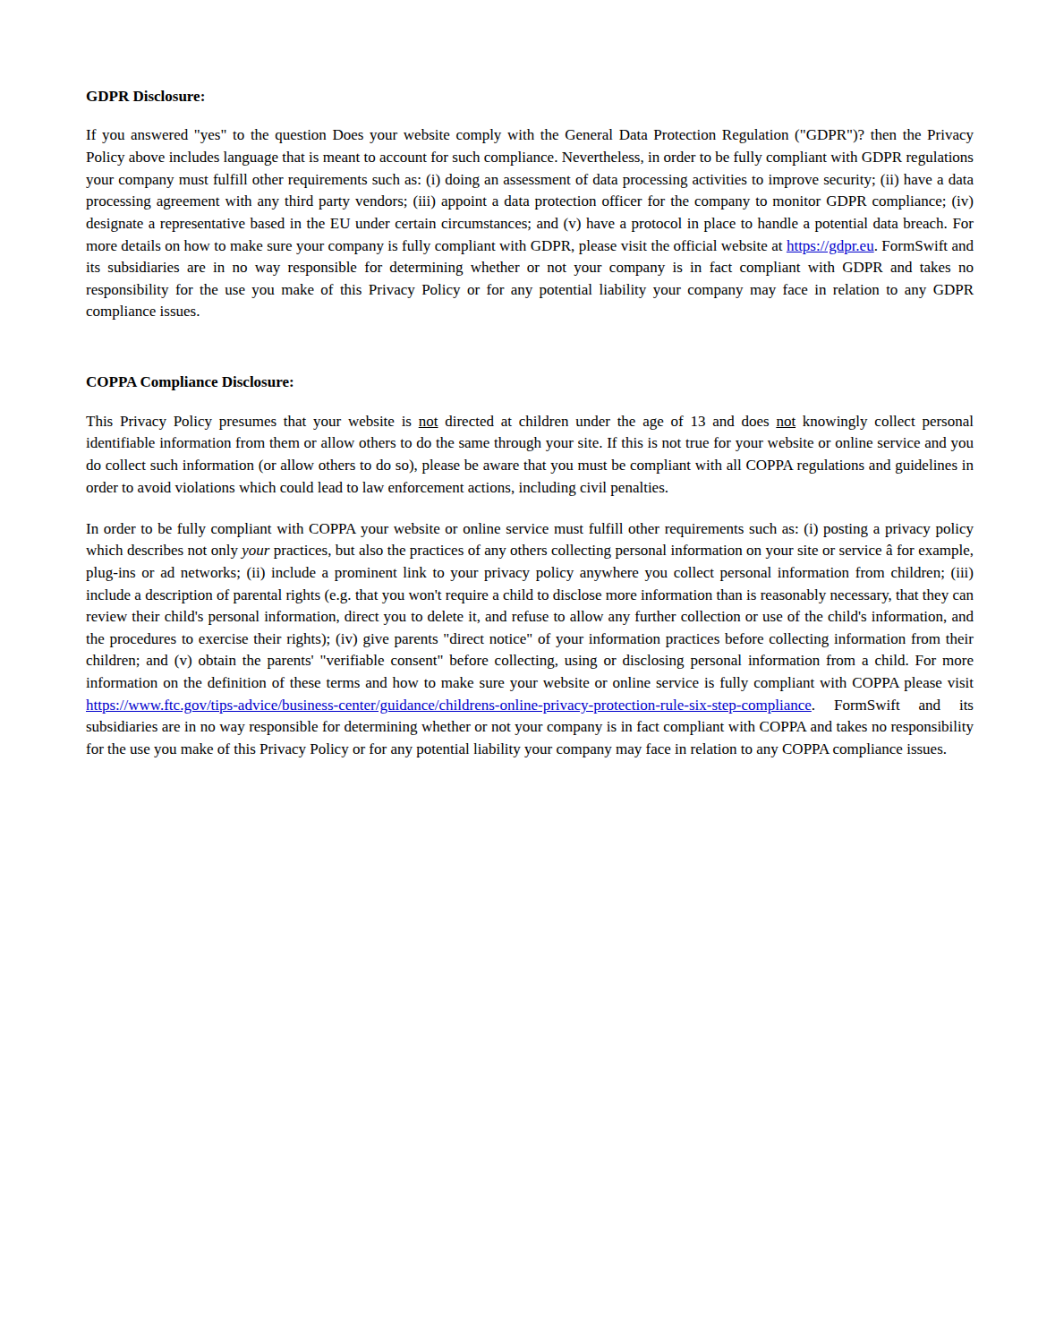GDPR Disclosure:
If you answered "yes" to the question Does your website comply with the General Data Protection Regulation ("GDPR")? then the Privacy Policy above includes language that is meant to account for such compliance. Nevertheless, in order to be fully compliant with GDPR regulations your company must fulfill other requirements such as: (i) doing an assessment of data processing activities to improve security; (ii) have a data processing agreement with any third party vendors; (iii) appoint a data protection officer for the company to monitor GDPR compliance; (iv) designate a representative based in the EU under certain circumstances; and (v) have a protocol in place to handle a potential data breach. For more details on how to make sure your company is fully compliant with GDPR, please visit the official website at https://gdpr.eu. FormSwift and its subsidiaries are in no way responsible for determining whether or not your company is in fact compliant with GDPR and takes no responsibility for the use you make of this Privacy Policy or for any potential liability your company may face in relation to any GDPR compliance issues.
COPPA Compliance Disclosure:
This Privacy Policy presumes that your website is not directed at children under the age of 13 and does not knowingly collect personal identifiable information from them or allow others to do the same through your site. If this is not true for your website or online service and you do collect such information (or allow others to do so), please be aware that you must be compliant with all COPPA regulations and guidelines in order to avoid violations which could lead to law enforcement actions, including civil penalties.
In order to be fully compliant with COPPA your website or online service must fulfill other requirements such as: (i) posting a privacy policy which describes not only your practices, but also the practices of any others collecting personal information on your site or service â for example, plug-ins or ad networks; (ii) include a prominent link to your privacy policy anywhere you collect personal information from children; (iii) include a description of parental rights (e.g. that you won't require a child to disclose more information than is reasonably necessary, that they can review their child's personal information, direct you to delete it, and refuse to allow any further collection or use of the child's information, and the procedures to exercise their rights); (iv) give parents "direct notice" of your information practices before collecting information from their children; and (v) obtain the parents' "verifiable consent" before collecting, using or disclosing personal information from a child. For more information on the definition of these terms and how to make sure your website or online service is fully compliant with COPPA please visit https://www.ftc.gov/tips-advice/business-center/guidance/childrens-online-privacy-protection-rule-six-step-compliance. FormSwift and its subsidiaries are in no way responsible for determining whether or not your company is in fact compliant with COPPA and takes no responsibility for the use you make of this Privacy Policy or for any potential liability your company may face in relation to any COPPA compliance issues.